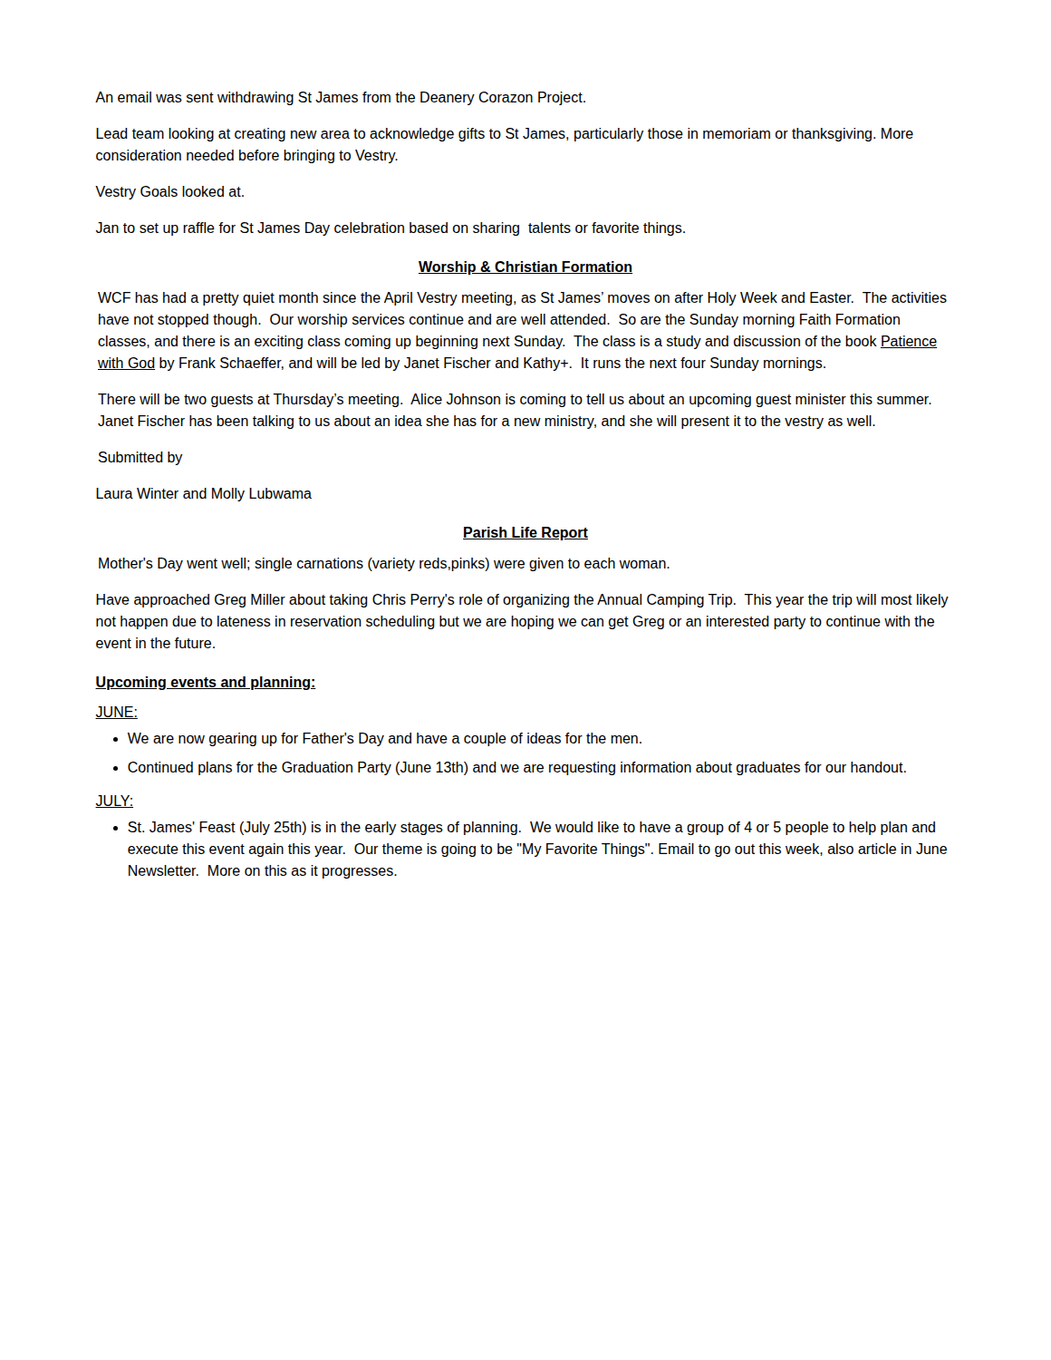An email was sent withdrawing St James from the Deanery Corazon Project.
Lead team looking at creating new area to acknowledge gifts to St James, particularly those in memoriam or thanksgiving. More consideration needed before bringing to Vestry.
Vestry Goals looked at.
Jan to set up raffle for St James Day celebration based on sharing talents or favorite things.
Worship & Christian Formation
WCF has had a pretty quiet month since the April Vestry meeting, as St James’ moves on after Holy Week and Easter. The activities have not stopped though. Our worship services continue and are well attended. So are the Sunday morning Faith Formation classes, and there is an exciting class coming up beginning next Sunday. The class is a study and discussion of the book Patience with God by Frank Schaeffer, and will be led by Janet Fischer and Kathy+. It runs the next four Sunday mornings.
There will be two guests at Thursday’s meeting. Alice Johnson is coming to tell us about an upcoming guest minister this summer. Janet Fischer has been talking to us about an idea she has for a new ministry, and she will present it to the vestry as well.
Submitted by
Laura Winter and Molly Lubwama
Parish Life Report
Mother's Day went well; single carnations (variety reds,pinks) were given to each woman.
Have approached Greg Miller about taking Chris Perry's role of organizing the Annual Camping Trip. This year the trip will most likely not happen due to lateness in reservation scheduling but we are hoping we can get Greg or an interested party to continue with the event in the future.
Upcoming events and planning:
JUNE:
We are now gearing up for Father's Day and have a couple of ideas for the men.
Continued plans for the Graduation Party (June 13th) and we are requesting information about graduates for our handout.
JULY:
St. James' Feast (July 25th) is in the early stages of planning. We would like to have a group of 4 or 5 people to help plan and execute this event again this year. Our theme is going to be "My Favorite Things". Email to go out this week, also article in June Newsletter. More on this as it progresses.